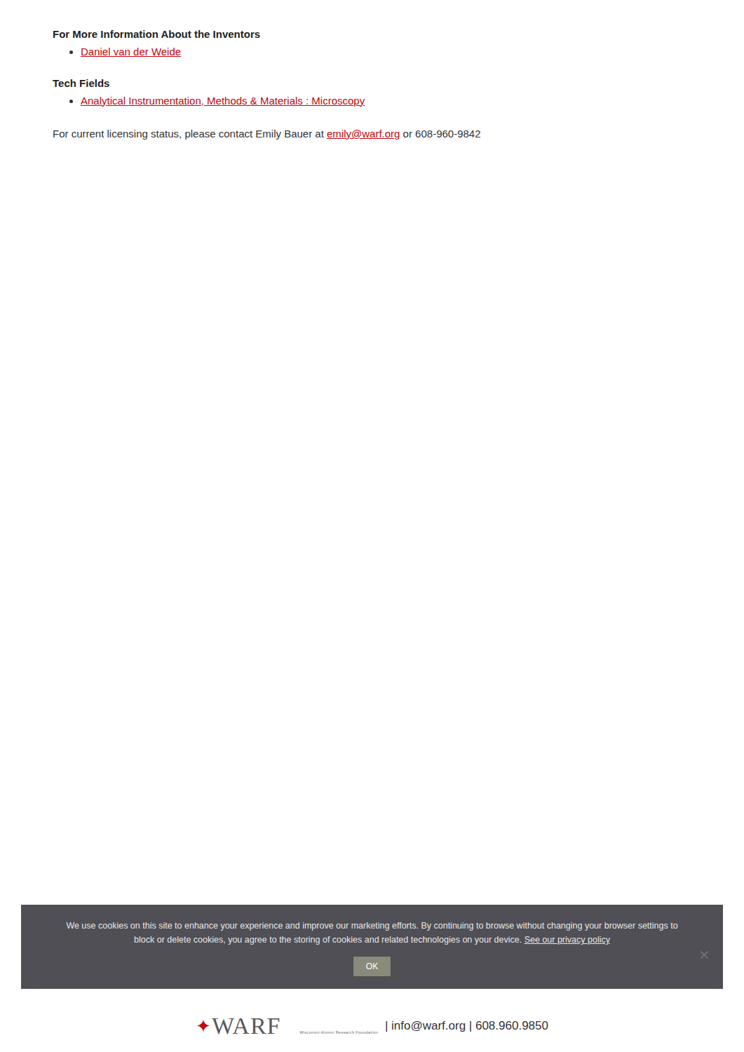For More Information About the Inventors
Daniel van der Weide
Tech Fields
Analytical Instrumentation, Methods & Materials : Microscopy
For current licensing status, please contact Emily Bauer at emily@warf.org or 608-960-9842
We use cookies on this site to enhance your experience and improve our marketing efforts. By continuing to browse without changing your browser settings to block or delete cookies, you agree to the storing of cookies and related technologies on your device. See our privacy policy
OK ✕
✦WARF Wisconsin Alumni Research Foundation | info@warf.org | 608.960.9850